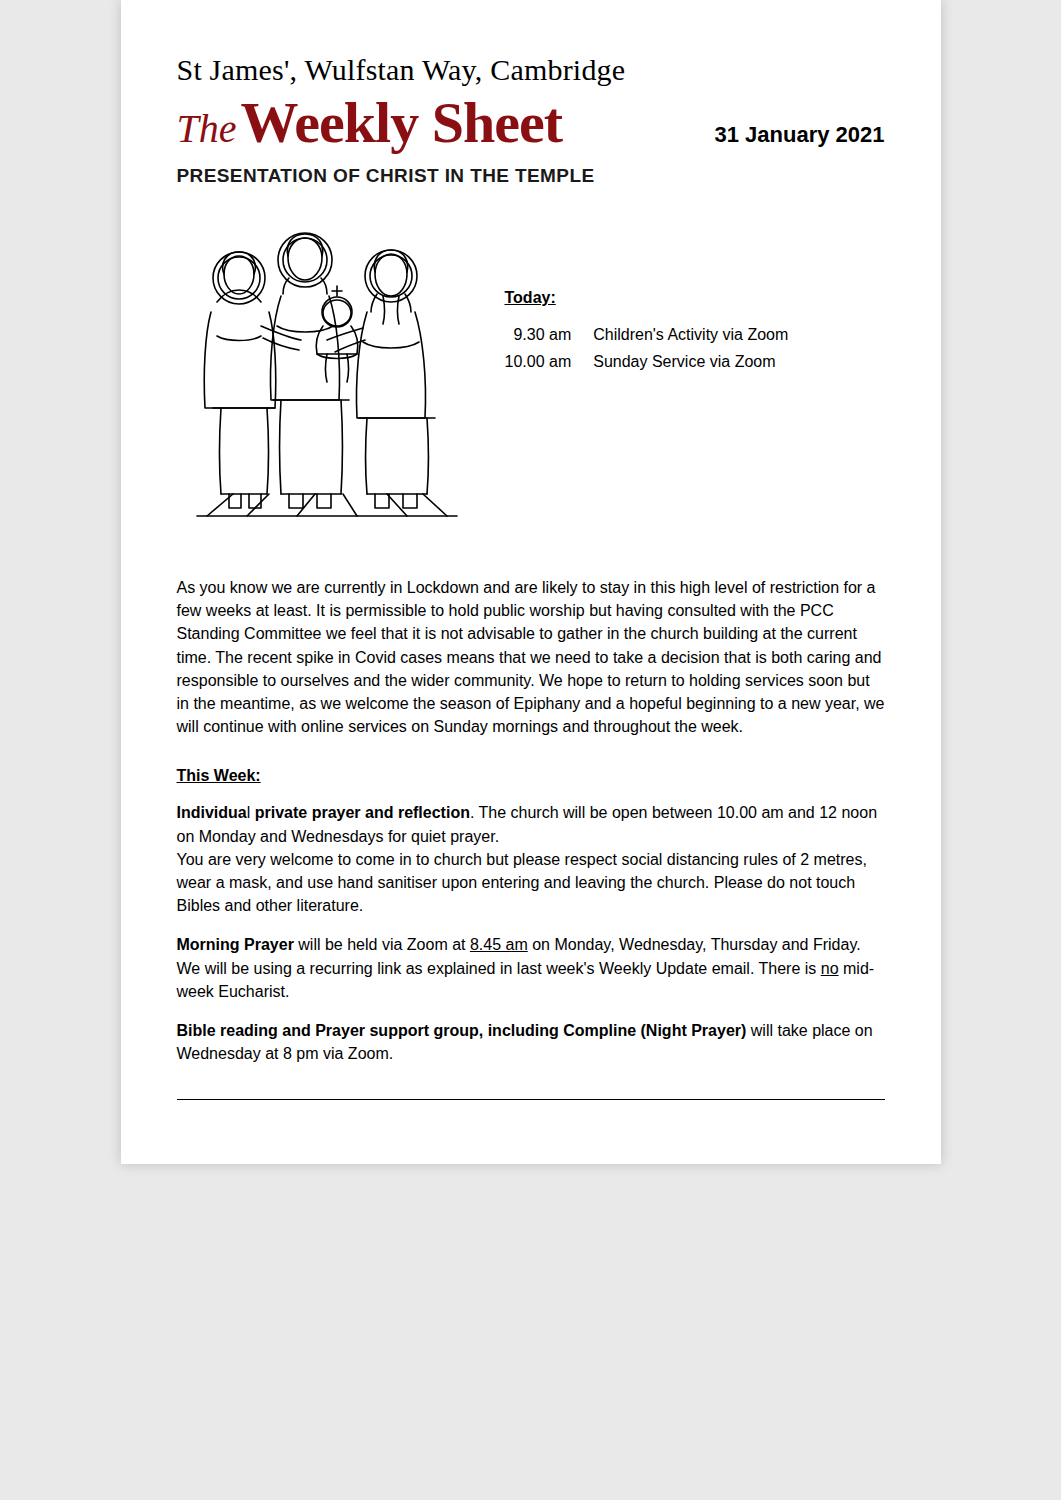St James', Wulfstan Way, Cambridge
The Weekly Sheet
31 January 2021
PRESENTATION OF CHRIST IN THE TEMPLE
The Presentation of Christ in the Temple
Today:
| 9.30 am | Children's Activity via Zoom |
| 10.00 am | Sunday Service via Zoom |
As you know we are currently in Lockdown and are likely to stay in this high level of restriction for a few weeks at least. It is permissible to hold public worship but having consulted with the PCC Standing Committee we feel that it is not advisable to gather in the church building at the current time. The recent spike in Covid cases means that we need to take a decision that is both caring and responsible to ourselves and the wider community. We hope to return to holding services soon but in the meantime, as we welcome the season of Epiphany and a hopeful beginning to a new year, we will continue with online services on Sunday mornings and throughout the week.
This Week:
Individual private prayer and reflection. The church will be open between 10.00 am and 12 noon on Monday and Wednesdays for quiet prayer.
You are very welcome to come in to church but please respect social distancing rules of 2 metres, wear a mask, and use hand sanitiser upon entering and leaving the church. Please do not touch Bibles and other literature.
Morning Prayer will be held via Zoom at 8.45 am on Monday, Wednesday, Thursday and Friday. We will be using a recurring link as explained in last week's Weekly Update email. There is no mid-week Eucharist.
Bible reading and Prayer support group, including Compline (Night Prayer) will take place on Wednesday at 8 pm via Zoom.